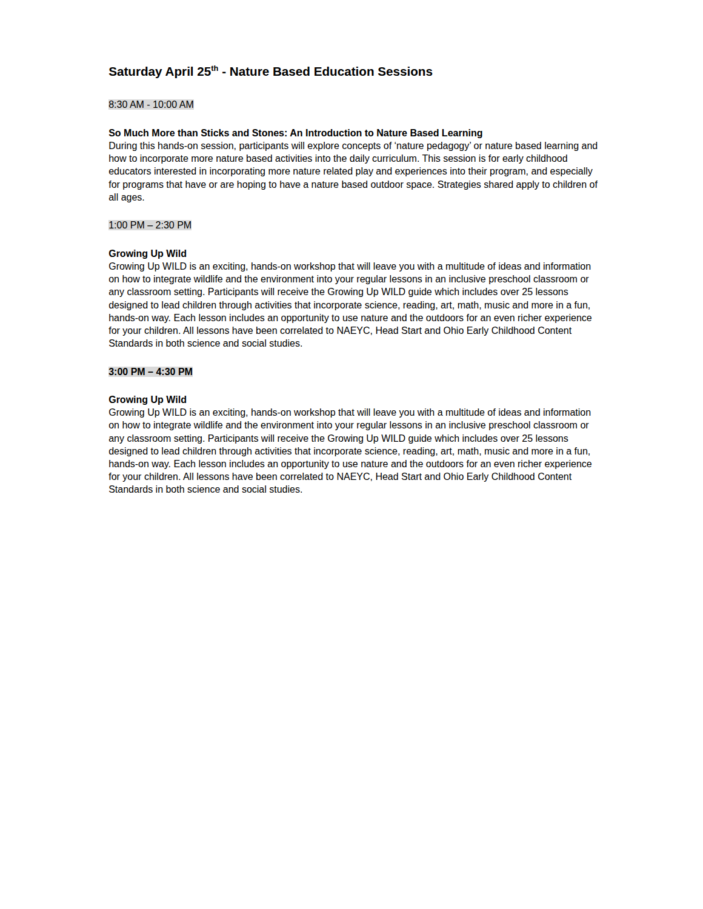Saturday April 25th - Nature Based Education Sessions
8:30 AM - 10:00 AM
So Much More than Sticks and Stones: An Introduction to Nature Based Learning
During this hands-on session, participants will explore concepts of ‘nature pedagogy’ or nature based learning and how to incorporate more nature based activities into the daily curriculum. This session is for early childhood educators interested in incorporating more nature related play and experiences into their program, and especially for programs that have or are hoping to have a nature based outdoor space. Strategies shared apply to children of all ages.
1:00 PM – 2:30 PM
Growing Up Wild
Growing Up WILD is an exciting, hands-on workshop that will leave you with a multitude of ideas and information on how to integrate wildlife and the environment into your regular lessons in an inclusive preschool classroom or any classroom setting. Participants will receive the Growing Up WILD guide which includes over 25 lessons designed to lead children through activities that incorporate science, reading, art, math, music and more in a fun, hands-on way. Each lesson includes an opportunity to use nature and the outdoors for an even richer experience for your children. All lessons have been correlated to NAEYC, Head Start and Ohio Early Childhood Content Standards in both science and social studies.
3:00 PM – 4:30 PM
Growing Up Wild
Growing Up WILD is an exciting, hands-on workshop that will leave you with a multitude of ideas and information on how to integrate wildlife and the environment into your regular lessons in an inclusive preschool classroom or any classroom setting. Participants will receive the Growing Up WILD guide which includes over 25 lessons designed to lead children through activities that incorporate science, reading, art, math, music and more in a fun, hands-on way. Each lesson includes an opportunity to use nature and the outdoors for an even richer experience for your children. All lessons have been correlated to NAEYC, Head Start and Ohio Early Childhood Content Standards in both science and social studies.